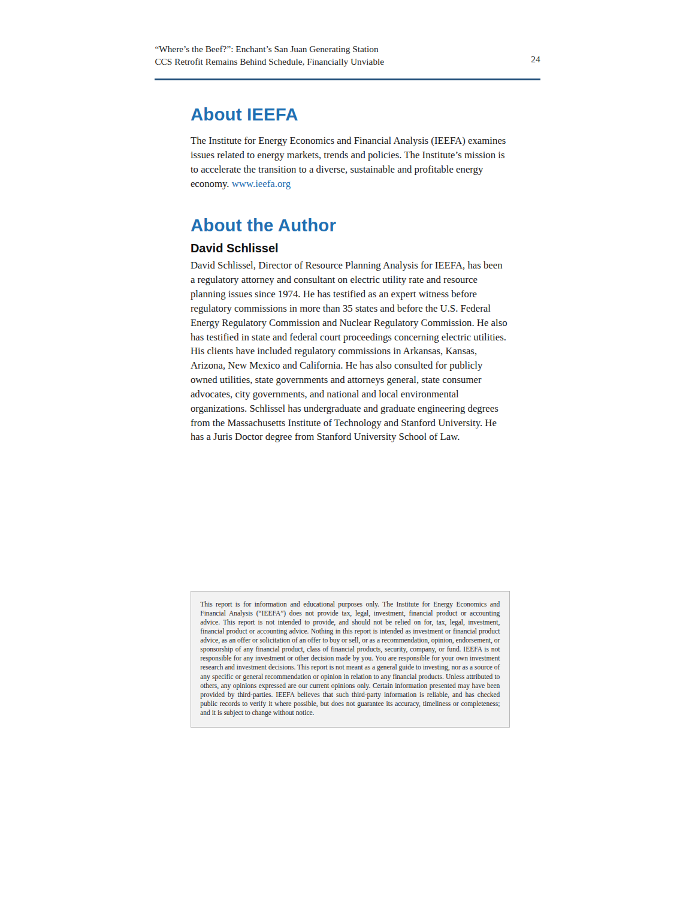“Where’s the Beef?”: Enchant’s San Juan Generating Station
CCS Retrofit Remains Behind Schedule, Financially Unviable
24
About IEEFA
The Institute for Energy Economics and Financial Analysis (IEEFA) examines issues related to energy markets, trends and policies. The Institute’s mission is to accelerate the transition to a diverse, sustainable and profitable energy economy. www.ieefa.org
About the Author
David Schlissel
David Schlissel, Director of Resource Planning Analysis for IEEFA, has been a regulatory attorney and consultant on electric utility rate and resource planning issues since 1974. He has testified as an expert witness before regulatory commissions in more than 35 states and before the U.S. Federal Energy Regulatory Commission and Nuclear Regulatory Commission. He also has testified in state and federal court proceedings concerning electric utilities. His clients have included regulatory commissions in Arkansas, Kansas, Arizona, New Mexico and California. He has also consulted for publicly owned utilities, state governments and attorneys general, state consumer advocates, city governments, and national and local environmental organizations. Schlissel has undergraduate and graduate engineering degrees from the Massachusetts Institute of Technology and Stanford University. He has a Juris Doctor degree from Stanford University School of Law.
This report is for information and educational purposes only. The Institute for Energy Economics and Financial Analysis (“IEEFA”) does not provide tax, legal, investment, financial product or accounting advice. This report is not intended to provide, and should not be relied on for, tax, legal, investment, financial product or accounting advice. Nothing in this report is intended as investment or financial product advice, as an offer or solicitation of an offer to buy or sell, or as a recommendation, opinion, endorsement, or sponsorship of any financial product, class of financial products, security, company, or fund. IEEFA is not responsible for any investment or other decision made by you. You are responsible for your own investment research and investment decisions. This report is not meant as a general guide to investing, nor as a source of any specific or general recommendation or opinion in relation to any financial products. Unless attributed to others, any opinions expressed are our current opinions only. Certain information presented may have been provided by third-parties. IEEFA believes that such third-party information is reliable, and has checked public records to verify it where possible, but does not guarantee its accuracy, timeliness or completeness; and it is subject to change without notice.